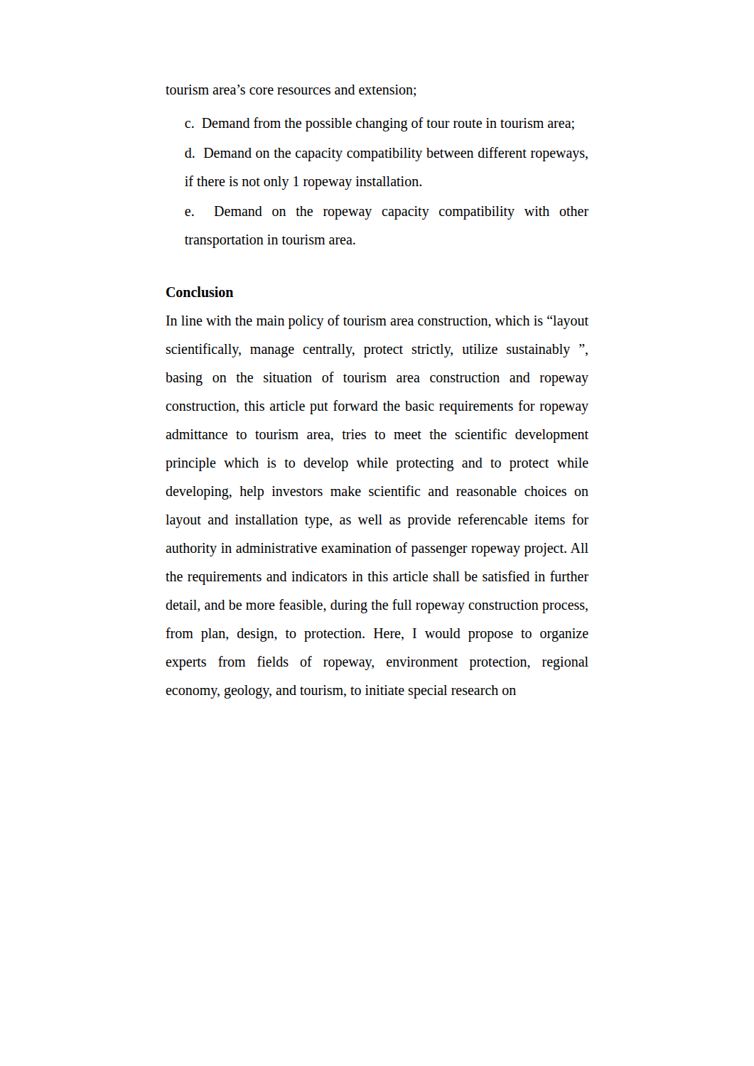tourism area’s core resources and extension;
c. Demand from the possible changing of tour route in tourism area;
d. Demand on the capacity compatibility between different ropeways, if there is not only 1 ropeway installation.
e. Demand on the ropeway capacity compatibility with other transportation in tourism area.
Conclusion
In line with the main policy of tourism area construction, which is “layout scientifically, manage centrally, protect strictly, utilize sustainably ”, basing on the situation of tourism area construction and ropeway construction, this article put forward the basic requirements for ropeway admittance to tourism area, tries to meet the scientific development principle which is to develop while protecting and to protect while developing, help investors make scientific and reasonable choices on layout and installation type, as well as provide referencable items for authority in administrative examination of passenger ropeway project. All the requirements and indicators in this article shall be satisfied in further detail, and be more feasible, during the full ropeway construction process, from plan, design, to protection. Here, I would propose to organize experts from fields of ropeway, environment protection, regional economy, geology, and tourism, to initiate special research on